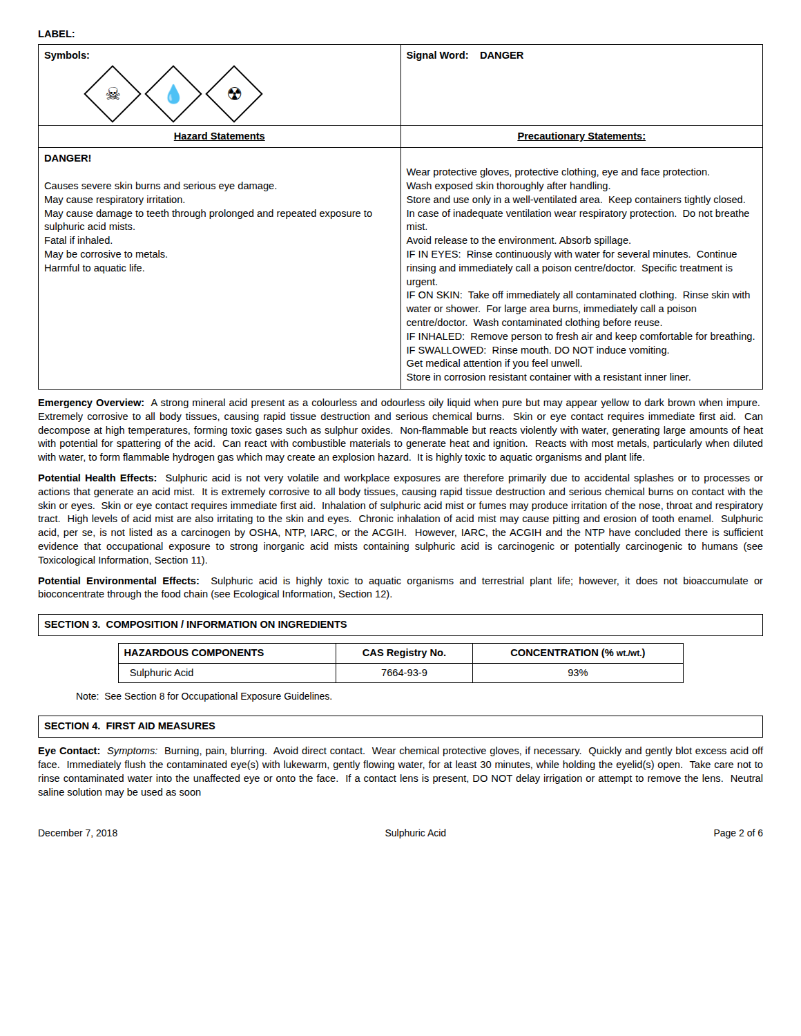LABEL:
| Symbols: ☠ 💧 ☢ | Signal Word: DANGER |
| Hazard Statements | Precautionary Statements: |
| DANGER! Causes severe skin burns and serious eye damage. May cause respiratory irritation. May cause damage to teeth through prolonged and repeated exposure to sulphuric acid mists. Fatal if inhaled. May be corrosive to metals. Harmful to aquatic life. | Wear protective gloves, protective clothing, eye and face protection. Wash exposed skin thoroughly after handling. Store and use only in a well-ventilated area. Keep containers tightly closed. In case of inadequate ventilation wear respiratory protection. Do not breathe mist. Avoid release to the environment. Absorb spillage. IF IN EYES: Rinse continuously with water for several minutes. Continue rinsing and immediately call a poison centre/doctor. Specific treatment is urgent. IF ON SKIN: Take off immediately all contaminated clothing. Rinse skin with water or shower. For large area burns, immediately call a poison centre/doctor. Wash contaminated clothing before reuse. IF INHALED: Remove person to fresh air and keep comfortable for breathing. IF SWALLOWED: Rinse mouth. DO NOT induce vomiting. Get medical attention if you feel unwell. Store in corrosion resistant container with a resistant inner liner. |
Emergency Overview: A strong mineral acid present as a colourless and odourless oily liquid when pure but may appear yellow to dark brown when impure. Extremely corrosive to all body tissues, causing rapid tissue destruction and serious chemical burns. Skin or eye contact requires immediate first aid. Can decompose at high temperatures, forming toxic gases such as sulphur oxides. Non-flammable but reacts violently with water, generating large amounts of heat with potential for spattering of the acid. Can react with combustible materials to generate heat and ignition. Reacts with most metals, particularly when diluted with water, to form flammable hydrogen gas which may create an explosion hazard. It is highly toxic to aquatic organisms and plant life.
Potential Health Effects: Sulphuric acid is not very volatile and workplace exposures are therefore primarily due to accidental splashes or to processes or actions that generate an acid mist. It is extremely corrosive to all body tissues, causing rapid tissue destruction and serious chemical burns on contact with the skin or eyes. Skin or eye contact requires immediate first aid. Inhalation of sulphuric acid mist or fumes may produce irritation of the nose, throat and respiratory tract. High levels of acid mist are also irritating to the skin and eyes. Chronic inhalation of acid mist may cause pitting and erosion of tooth enamel. Sulphuric acid, per se, is not listed as a carcinogen by OSHA, NTP, IARC, or the ACGIH. However, IARC, the ACGIH and the NTP have concluded there is sufficient evidence that occupational exposure to strong inorganic acid mists containing sulphuric acid is carcinogenic or potentially carcinogenic to humans (see Toxicological Information, Section 11).
Potential Environmental Effects: Sulphuric acid is highly toxic to aquatic organisms and terrestrial plant life; however, it does not bioaccumulate or bioconcentrate through the food chain (see Ecological Information, Section 12).
SECTION 3. COMPOSITION / INFORMATION ON INGREDIENTS
| HAZARDOUS COMPONENTS | CAS Registry No. | CONCENTRATION (% wt./wt. ) |
| --- | --- | --- |
| Sulphuric Acid | 7664-93-9 | 93% |
Note: See Section 8 for Occupational Exposure Guidelines.
SECTION 4. FIRST AID MEASURES
Eye Contact: Symptoms: Burning, pain, blurring. Avoid direct contact. Wear chemical protective gloves, if necessary. Quickly and gently blot excess acid off face. Immediately flush the contaminated eye(s) with lukewarm, gently flowing water, for at least 30 minutes, while holding the eyelid(s) open. Take care not to rinse contaminated water into the unaffected eye or onto the face. If a contact lens is present, DO NOT delay irrigation or attempt to remove the lens. Neutral saline solution may be used as soon
December 7, 2018 Sulphuric Acid Page 2 of 6